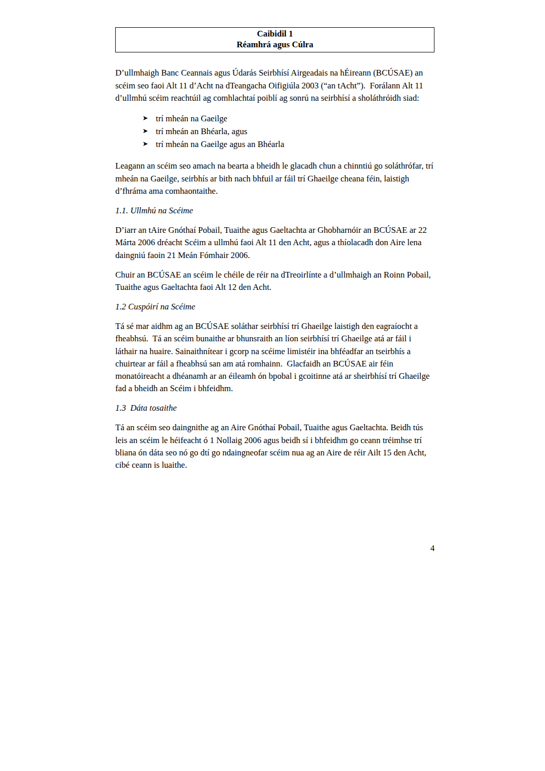Caibidil 1 Réamhrá agus Cúlra
D’ullmhaigh Banc Ceannais agus Údarás Seirbhísí Airgeadais na hÉireann (BCÚSAE) an scéim seo faoi Alt 11 d’Acht na dTeangacha Oifigiúla 2003 (“an tAcht”). Forálann Alt 11 d’ullmhú scéim reachtúil ag comhlachtaí poiblí ag sonrú na seirbhísí a sholáthróidh siad:
trí mheán na Gaeilge
trí mheán an Bhéarla, agus
trí mheán na Gaeilge agus an Bhéarla
Leagann an scéim seo amach na bearta a bheidh le glacadh chun a chinntiú go soláthrófar, trí mheán na Gaeilge, seirbhís ar bith nach bhfuil ar fáil trí Ghaeilge cheana féin, laistigh d’fhráma ama comhaontaithe.
1.1. Ullmhú na Scéime
D’iarr an tAire Gnóthaí Pobail, Tuaithe agus Gaeltachta ar Ghobharnóir an BCÚSAE ar 22 Márta 2006 dréacht Scéim a ullmhú faoi Alt 11 den Acht, agus a thíolacadh don Aire lena daingniú faoin 21 Meán Fómhair 2006.
Chuir an BCÚSAE an scéim le chéile de réir na dTreoirlínte a d’ullmhaigh an Roinn Pobail, Tuaithe agus Gaeltachta faoi Alt 12 den Acht.
1.2 Cuspóirí na Scéime
Tá sé mar aidhm ag an BCÚSAE soláthar seirbhísí trí Ghaeilge laistigh den eagraíocht a fheabhsú. Tá an scéim bunaithe ar bhunsraith an líon seirbhísí trí Ghaeilge atá ar fáil i láthair na huaire. Sainaithnítear i gcorp na scéime limistéir ina bhféadfar an tseirbhís a chuirtear ar fáil a fheabhsú san am atá romhainn. Glacfaidh an BCÚSAE air féin monatóireacht a dhéanamh ar an éileamh ón bpobal i gcoitinne atá ar sheirbhísí trí Ghaeilge fad a bheidh an Scéim i bhfeidhm.
1.3 Dáta tosaithe
Tá an scéim seo daingnithe ag an Aire Gnóthaí Pobail, Tuaithe agus Gaeltachta. Beidh tús leis an scéim le héifeacht ó 1 Nollaig 2006 agus beidh sí i bhfeidhm go ceann tréimhse trí bliana ón dáta seo nó go dtí go ndaingneofar scéim nua ag an Aire de réir Ailt 15 den Acht, cibé ceann is luaithe.
4